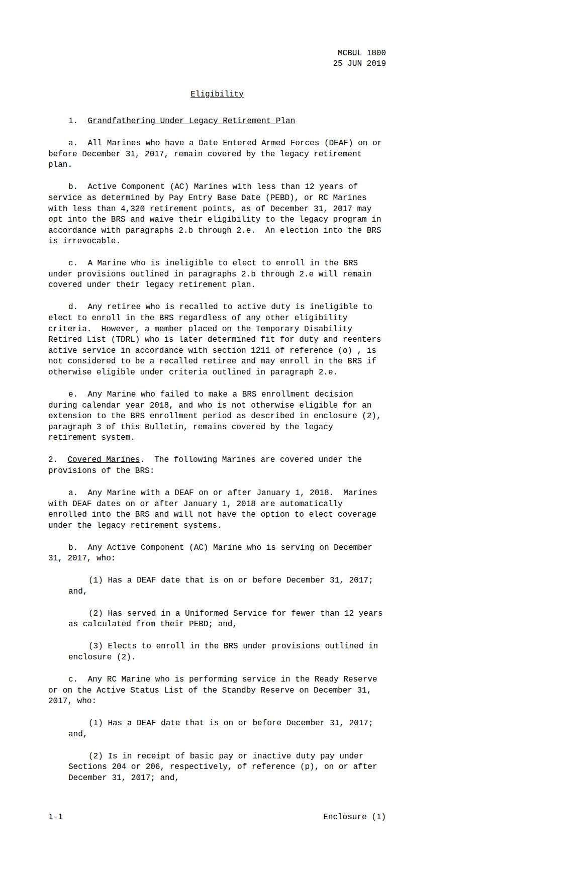MCBUL 1800
25 JUN 2019
Eligibility
1. Grandfathering Under Legacy Retirement Plan
a. All Marines who have a Date Entered Armed Forces (DEAF) on or before December 31, 2017, remain covered by the legacy retirement plan.
b. Active Component (AC) Marines with less than 12 years of service as determined by Pay Entry Base Date (PEBD), or RC Marines with less than 4,320 retirement points, as of December 31, 2017 may opt into the BRS and waive their eligibility to the legacy program in accordance with paragraphs 2.b through 2.e. An election into the BRS is irrevocable.
c. A Marine who is ineligible to elect to enroll in the BRS under provisions outlined in paragraphs 2.b through 2.e will remain covered under their legacy retirement plan.
d. Any retiree who is recalled to active duty is ineligible to elect to enroll in the BRS regardless of any other eligibility criteria. However, a member placed on the Temporary Disability Retired List (TDRL) who is later determined fit for duty and reenters active service in accordance with section 1211 of reference (o) , is not considered to be a recalled retiree and may enroll in the BRS if otherwise eligible under criteria outlined in paragraph 2.e.
e. Any Marine who failed to make a BRS enrollment decision during calendar year 2018, and who is not otherwise eligible for an extension to the BRS enrollment period as described in enclosure (2), paragraph 3 of this Bulletin, remains covered by the legacy retirement system.
2. Covered Marines. The following Marines are covered under the provisions of the BRS:
a. Any Marine with a DEAF on or after January 1, 2018. Marines with DEAF dates on or after January 1, 2018 are automatically enrolled into the BRS and will not have the option to elect coverage under the legacy retirement systems.
b. Any Active Component (AC) Marine who is serving on December 31, 2017, who:
(1) Has a DEAF date that is on or before December 31, 2017; and,
(2) Has served in a Uniformed Service for fewer than 12 years as calculated from their PEBD; and,
(3) Elects to enroll in the BRS under provisions outlined in enclosure (2).
c. Any RC Marine who is performing service in the Ready Reserve or on the Active Status List of the Standby Reserve on December 31, 2017, who:
(1) Has a DEAF date that is on or before December 31, 2017; and,
(2) Is in receipt of basic pay or inactive duty pay under Sections 204 or 206, respectively, of reference (p), on or after December 31, 2017; and,
1-1 Enclosure (1)